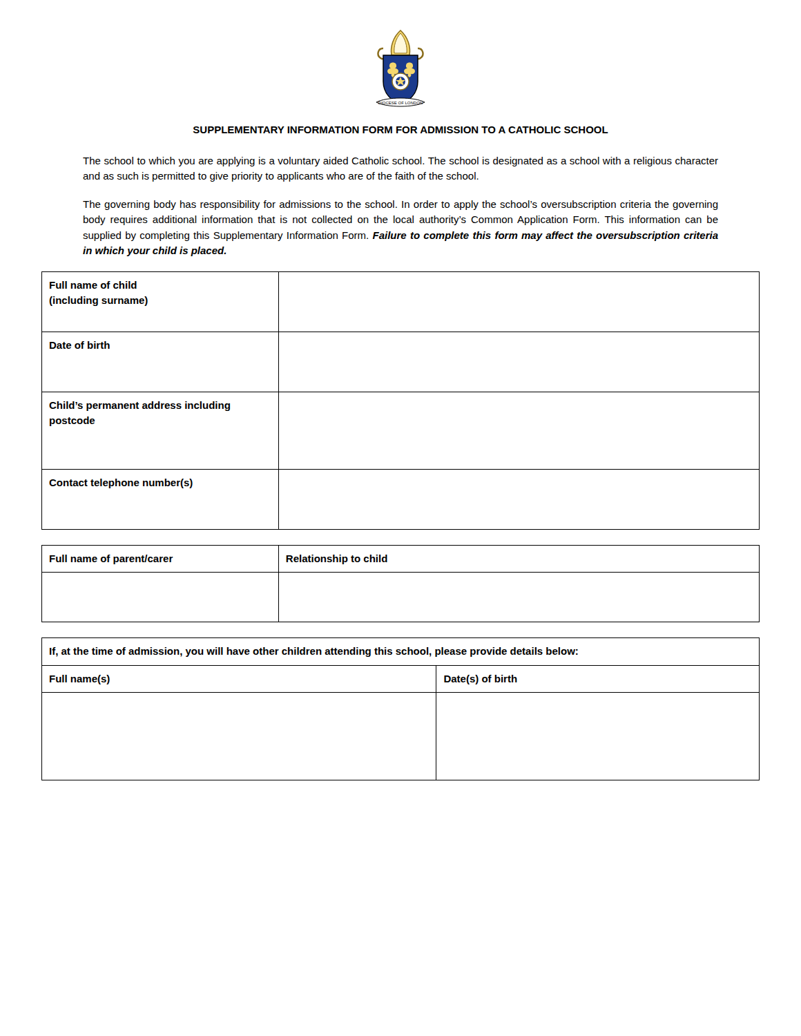DIOCESE OF LONDON
SUPPLEMENTARY INFORMATION FORM FOR ADMISSION TO A CATHOLIC SCHOOL
The school to which you are applying is a voluntary aided Catholic school. The school is designated as a school with a religious character and as such is permitted to give priority to applicants who are of the faith of the school.
The governing body has responsibility for admissions to the school. In order to apply the school’s oversubscription criteria the governing body requires additional information that is not collected on the local authority’s Common Application Form. This information can be supplied by completing this Supplementary Information Form. Failure to complete this form may affect the oversubscription criteria in which your child is placed.
| Full name of child (including surname) | |
| Date of birth | |
| Child’s permanent address including postcode | |
| Contact telephone number(s) | |
| Full name of parent/carer | Relationship to child |
| --- | --- |
| If, at the time of admission, you will have other children attending this school, please provide details below: |
| Full name(s) | Date(s) of birth |